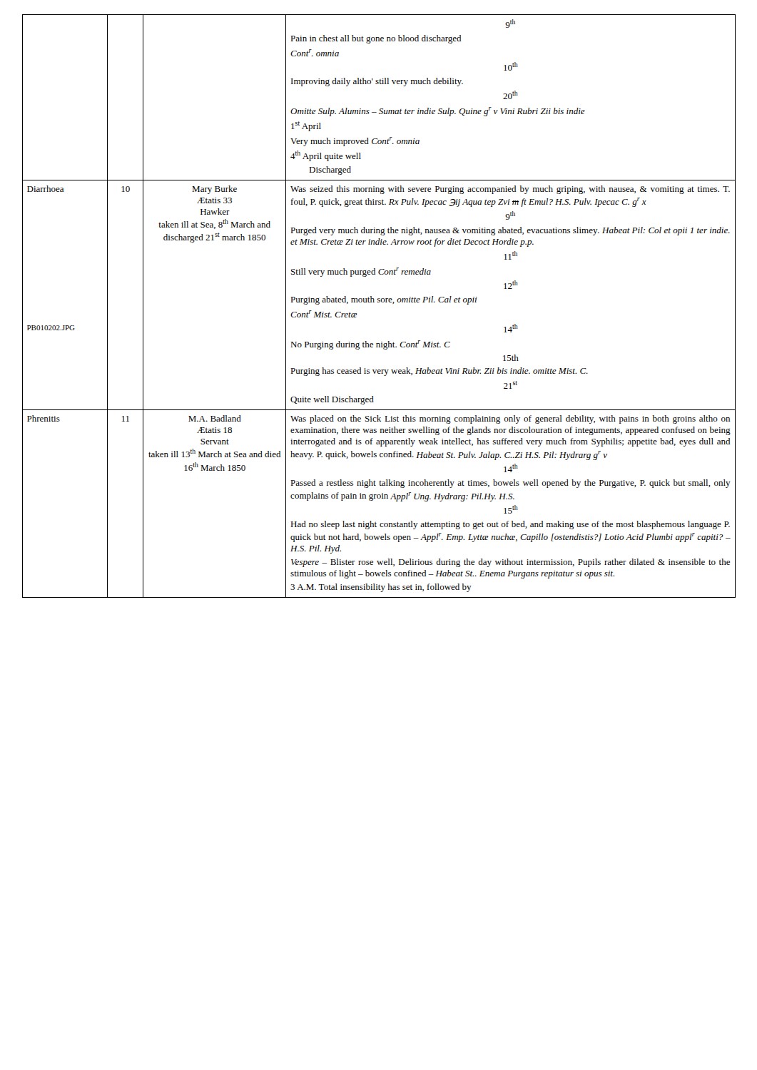| | | | 9 th Pain in chest all but gone no blood discharged Cont r . omnia 10 th Improving daily altho' still very much debility. 20 th Omitte Sulp. Alumins – Sumat ter indie Sulp. Quine g r v Vini Rubri Zii bis indie 1 st April Very much improved Cont r . omnia 4 th April quite well Discharged |
| Diarrhoea PB010202.JPG | 10 | Mary Burke Ætatis 33 Hawker taken ill at Sea, 8 th March and discharged 21 st march 1850 | Was seized this morning with severe Purging accompanied by much griping, with nausea, & vomiting at times. T. foul, P. quick, great thirst. Rx Pulv. Ipecac ℈ij Aqua tep Zvi m ft Emul? H.S. Pulv. Ipecac C. g r x 9 th Purged very much during the night, nausea & vomiting abated, evacuations slimey . Habeat Pil: Col et opii 1 ter indie. et Mist. Cretæ Zi ter indie. Arrow root for diet Decoct Hordie p.p. 11 th Still very much purged Cont r remedia 12 th Purging abated, mouth sore, omitte Pil. Cal et opii Cont r Mist. Cretæ 14 th No Purging during the night. Cont r Mist. C 15th Purging has ceased is very weak , Habeat Vini Rubr. Zii bis indie. omitte Mist. C. 21 st Quite well Discharged |
| Phrenitis | 11 | M.A. Badland Ætatis 18 Servant taken ill 13 th March at Sea and died 16 th March 1850 | Was placed on the Sick List this morning complaining only of general debility, with pains in both groins altho on examination, there was neither swelling of the glands nor discolouration of integuments, appeared confused on being interrogated and is of apparently weak intellect, has suffered very much from Syphilis; appetite bad, eyes dull and heavy. P. quick, bowels confined. Habeat St. Pulv. Jalap. C..Zi H.S. Pil: Hydrarg g r v 14 th Passed a restless night talking incoherently at times, bowels well opened by the Purgative, P. quick but small, only complains of pain in groin Appl r Ung. Hydrarg: Pil.Hy. H.S. 15 th Had no sleep last night constantly attempting to get out of bed, and making use of the most blasphemous language P. quick but not hard, bowels open – Appl r . Emp. Lyttæ nuchæ, Capillo [ostendistis?] Lotio Acid Plumbi appl r capiti? – H.S. Pil. Hyd. Vespere – Blister rose well, Delirious during the day without intermission, Pupils rather dilated & insensible to the stimulous of light – bowels confined – Habeat St.. Enema Purgans repitatur si opus sit. 3 A.M. Total insensibility has set in, followed by |